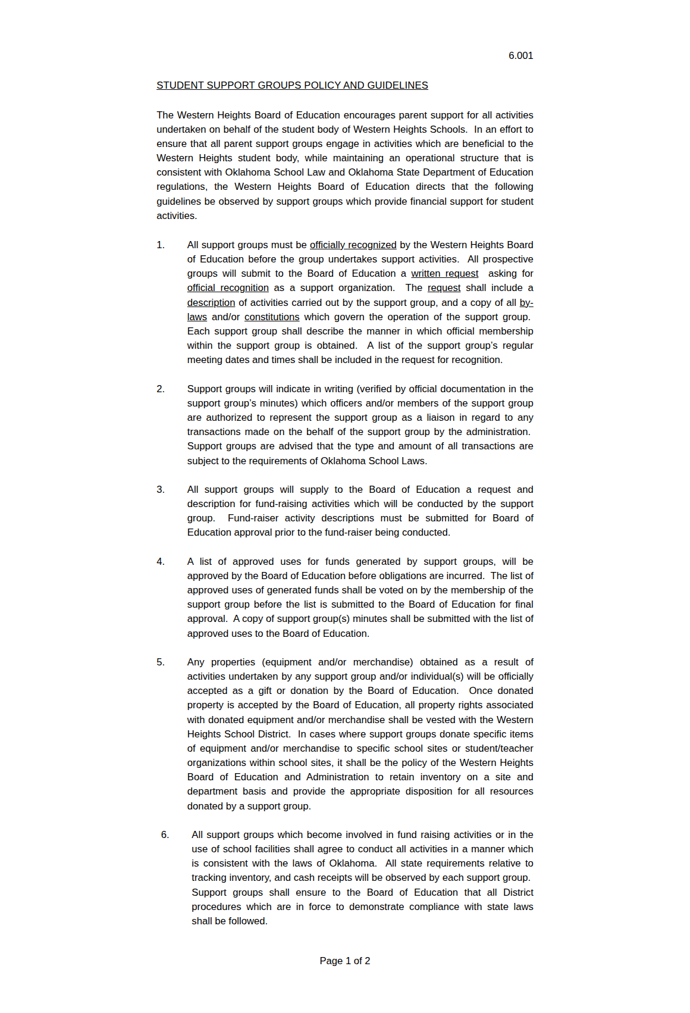6.001
STUDENT SUPPORT GROUPS POLICY AND GUIDELINES
The Western Heights Board of Education encourages parent support for all activities undertaken on behalf of the student body of Western Heights Schools. In an effort to ensure that all parent support groups engage in activities which are beneficial to the Western Heights student body, while maintaining an operational structure that is consistent with Oklahoma School Law and Oklahoma State Department of Education regulations, the Western Heights Board of Education directs that the following guidelines be observed by support groups which provide financial support for student activities.
1. All support groups must be officially recognized by the Western Heights Board of Education before the group undertakes support activities. All prospective groups will submit to the Board of Education a written request asking for official recognition as a support organization. The request shall include a description of activities carried out by the support group, and a copy of all by-laws and/or constitutions which govern the operation of the support group. Each support group shall describe the manner in which official membership within the support group is obtained. A list of the support group’s regular meeting dates and times shall be included in the request for recognition.
2. Support groups will indicate in writing (verified by official documentation in the support group’s minutes) which officers and/or members of the support group are authorized to represent the support group as a liaison in regard to any transactions made on the behalf of the support group by the administration. Support groups are advised that the type and amount of all transactions are subject to the requirements of Oklahoma School Laws.
3. All support groups will supply to the Board of Education a request and description for fund-raising activities which will be conducted by the support group. Fund-raiser activity descriptions must be submitted for Board of Education approval prior to the fund-raiser being conducted.
4. A list of approved uses for funds generated by support groups, will be approved by the Board of Education before obligations are incurred. The list of approved uses of generated funds shall be voted on by the membership of the support group before the list is submitted to the Board of Education for final approval. A copy of support group(s) minutes shall be submitted with the list of approved uses to the Board of Education.
5. Any properties (equipment and/or merchandise) obtained as a result of activities undertaken by any support group and/or individual(s) will be officially accepted as a gift or donation by the Board of Education. Once donated property is accepted by the Board of Education, all property rights associated with donated equipment and/or merchandise shall be vested with the Western Heights School District. In cases where support groups donate specific items of equipment and/or merchandise to specific school sites or student/teacher organizations within school sites, it shall be the policy of the Western Heights Board of Education and Administration to retain inventory on a site and department basis and provide the appropriate disposition for all resources donated by a support group.
6. All support groups which become involved in fund raising activities or in the use of school facilities shall agree to conduct all activities in a manner which is consistent with the laws of Oklahoma. All state requirements relative to tracking inventory, and cash receipts will be observed by each support group. Support groups shall ensure to the Board of Education that all District procedures which are in force to demonstrate compliance with state laws shall be followed.
Page 1 of 2